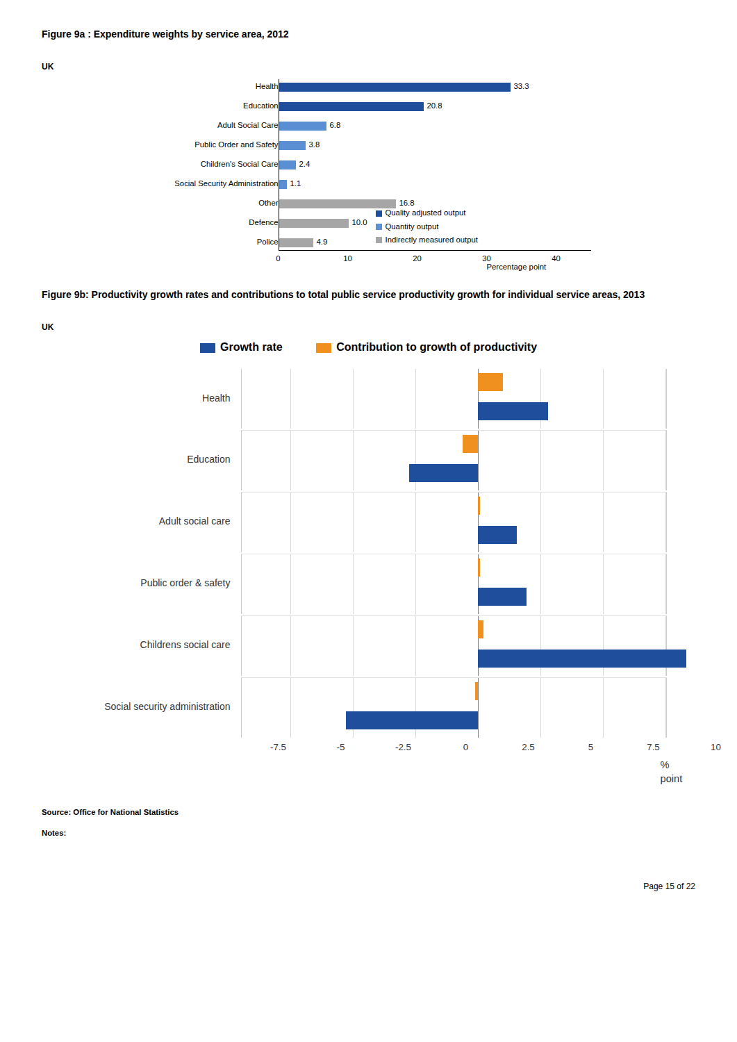Figure 9a : Expenditure weights by service area, 2012
UK
| Health | 33.3 |
| Education | 20.8 |
| Adult Social Care | 6.8 |
| Public Order and Safety | 3.8 |
| Children's Social Care | 2.4 |
| Social Security Administration | 1.1 |
| Other | 16.8 |
| Defence | 10.0 |
| Police | 4.9 |
0 10 20 30 40
Percentage point
Quality adjusted output
Quantity output
Indirectly measured output
Figure 9b: Productivity growth rates and contributions to total public service productivity growth for individual service areas, 2013
UK
Growth rate Contribution to growth of productivity
| Health | |
| Education | |
| Adult social care | |
| Public order & safety | |
| Childrens social care | |
| Social security administration | |
-7.5 -5 -2.5 0 2.5 5 7.5 10
% point
Source: Office for National Statistics
Notes:
Page 15 of 22